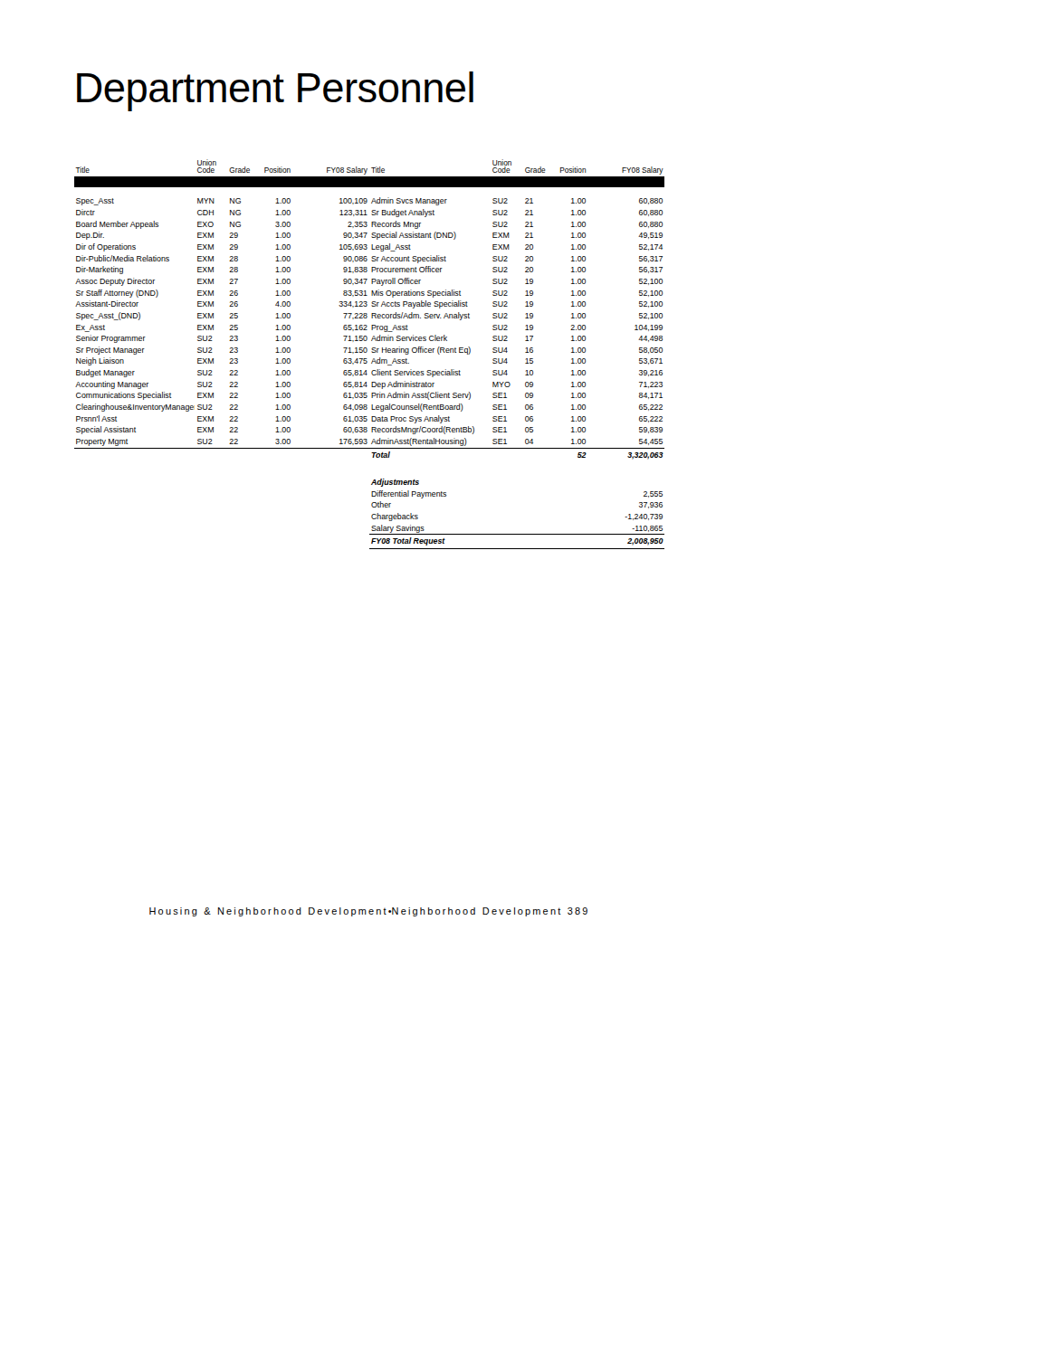Department Personnel
| Title | Union Code | Grade | Position | FY08 Salary | Title | Union Code | Grade | Position | FY08 Salary |
| --- | --- | --- | --- | --- | --- | --- | --- | --- | --- |
| Spec_Asst | MYN | NG | 1.00 | 100,109 | Admin Svcs Manager | SU2 | 21 | 1.00 | 60,880 |
| Dirctr | CDH | NG | 1.00 | 123,311 | Sr Budget Analyst | SU2 | 21 | 1.00 | 60,880 |
| Board Member Appeals | EXO | NG | 3.00 | 2,353 | Records Mngr | SU2 | 21 | 1.00 | 60,880 |
| Dep.Dir. | EXM | 29 | 1.00 | 90,347 | Special Assistant (DND) | EXM | 21 | 1.00 | 49,519 |
| Dir of Operations | EXM | 29 | 1.00 | 105,693 | Legal_Asst | EXM | 20 | 1.00 | 52,174 |
| Dir-Public/Media Relations | EXM | 28 | 1.00 | 90,086 | Sr Account Specialist | SU2 | 20 | 1.00 | 56,317 |
| Dir-Marketing | EXM | 28 | 1.00 | 91,838 | Procurement Officer | SU2 | 20 | 1.00 | 56,317 |
| Assoc Deputy Director | EXM | 27 | 1.00 | 90,347 | Payroll Officer | SU2 | 19 | 1.00 | 52,100 |
| Sr Staff Attorney (DND) | EXM | 26 | 1.00 | 83,531 | Mis Operations Specialist | SU2 | 19 | 1.00 | 52,100 |
| Assistant-Director | EXM | 26 | 4.00 | 334,123 | Sr Accts Payable Specialist | SU2 | 19 | 1.00 | 52,100 |
| Spec_Asst_(DND) | EXM | 25 | 1.00 | 77,228 | Records/Adm. Serv. Analyst | SU2 | 19 | 1.00 | 52,100 |
| Ex_Asst | EXM | 25 | 1.00 | 65,162 | Prog_Asst | SU2 | 19 | 2.00 | 104,199 |
| Senior Programmer | SU2 | 23 | 1.00 | 71,150 | Admin Services Clerk | SU2 | 17 | 1.00 | 44,498 |
| Sr Project Manager | SU2 | 23 | 1.00 | 71,150 | Sr Hearing Officer (Rent Eq) | SU4 | 16 | 1.00 | 58,050 |
| Neigh Liaison | EXM | 23 | 1.00 | 63,475 | Adm_Asst. | SU4 | 15 | 1.00 | 53,671 |
| Budget Manager | SU2 | 22 | 1.00 | 65,814 | Client Services Specialist | SU4 | 10 | 1.00 | 39,216 |
| Accounting Manager | SU2 | 22 | 1.00 | 65,814 | Dep Administrator | MYO | 09 | 1.00 | 71,223 |
| Communications Specialist | EXM | 22 | 1.00 | 61,035 | Prin Admin Asst(Client Serv) | SE1 | 09 | 1.00 | 84,171 |
| Clearinghouse&InventoryManager | SU2 | 22 | 1.00 | 64,098 | LegalCounsel(RentBoard) | SE1 | 06 | 1.00 | 65,222 |
| Prsnn'l Asst | EXM | 22 | 1.00 | 61,035 | Data Proc Sys Analyst | SE1 | 06 | 1.00 | 65,222 |
| Special Assistant | EXM | 22 | 1.00 | 60,638 | RecordsMngr/Coord(RentBb) | SE1 | 05 | 1.00 | 59,839 |
| Property Mgmt | SU2 | 22 | 3.00 | 176,593 | AdminAsst(RentalHousing) | SE1 | 04 | 1.00 | 54,455 |
| | | | | | Total | | | 52 | 3,320,063 |
| | Adjustments |
| | Differential Payments | 2,555 |
| | Other | 37,936 |
| | Chargebacks | -1,240,739 |
| | Salary Savings | -110,865 |
| | FY08 Total Request | 2,008,950 |
Housing & Neighborhood Development•Neighborhood Development 389